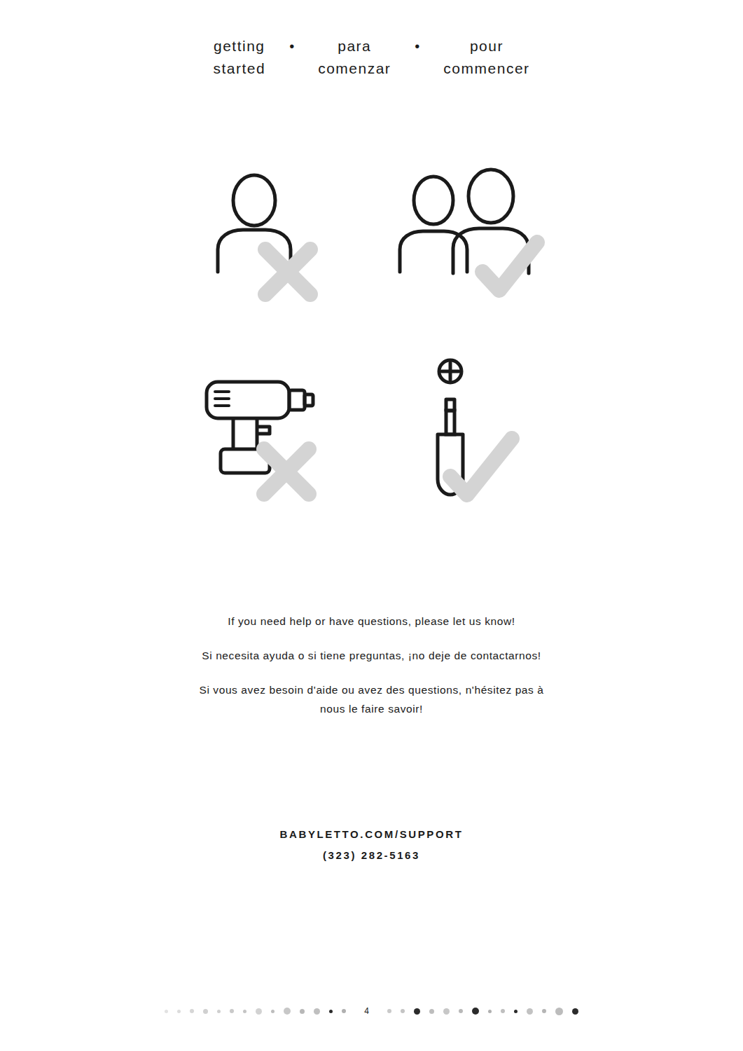getting started
•
para comenzar
•
pour commencer
If you need help or have questions, please let us know!
Si necesita ayuda o si tiene preguntas, ¡no deje de contactarnos!
Si vous avez besoin d'aide ou avez des questions, n'hésitez pas à
nous le faire savoir!
BABYLETTO.COM/SUPPORT
(323) 282-5163
4